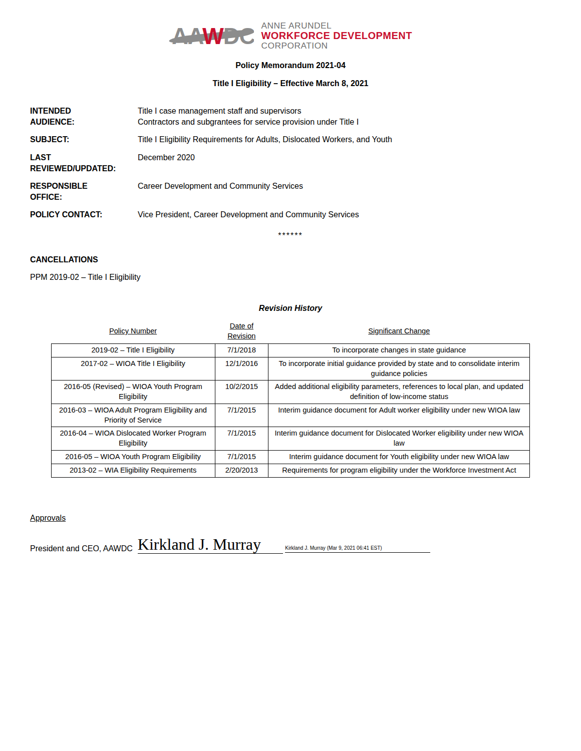AAWDC
ANNE ARUNDEL
WORKFORCE DEVELOPMENT
CORPORATION
Policy Memorandum 2021-04
Title I Eligibility – Effective March 8, 2021
| INTENDED AUDIENCE: | Title I case management staff and supervisors Contractors and subgrantees for service provision under Title I |
| SUBJECT: | Title I Eligibility Requirements for Adults, Dislocated Workers, and Youth |
| LAST REVIEWED/UPDATED: | December 2020 |
| RESPONSIBLE OFFICE: | Career Development and Community Services |
| POLICY CONTACT: | Vice President, Career Development and Community Services |
******
CANCELLATIONS
PPM 2019-02 – Title I Eligibility
Revision History
| Policy Number | Date of Revision | Significant Change |
| --- | --- | --- |
| 2019-02 – Title I Eligibility | 7/1/2018 | To incorporate changes in state guidance |
| 2017-02 – WIOA Title I Eligibility | 12/1/2016 | To incorporate initial guidance provided by state and to consolidate interim guidance policies |
| 2016-05 (Revised) – WIOA Youth Program Eligibility | 10/2/2015 | Added additional eligibility parameters, references to local plan, and updated definition of low-income status |
| 2016-03 – WIOA Adult Program Eligibility and Priority of Service | 7/1/2015 | Interim guidance document for Adult worker eligibility under new WIOA law |
| 2016-04 – WIOA Dislocated Worker Program Eligibility | 7/1/2015 | Interim guidance document for Dislocated Worker eligibility under new WIOA law |
| 2016-05 – WIOA Youth Program Eligibility | 7/1/2015 | Interim guidance document for Youth eligibility under new WIOA law |
| 2013-02 – WIA Eligibility Requirements | 2/20/2013 | Requirements for program eligibility under the Workforce Investment Act |
Approvals
President and CEO, AAWDC
Kirkland J. Murray
Kirkland J. Murray (Mar 9, 2021 06:41 EST)